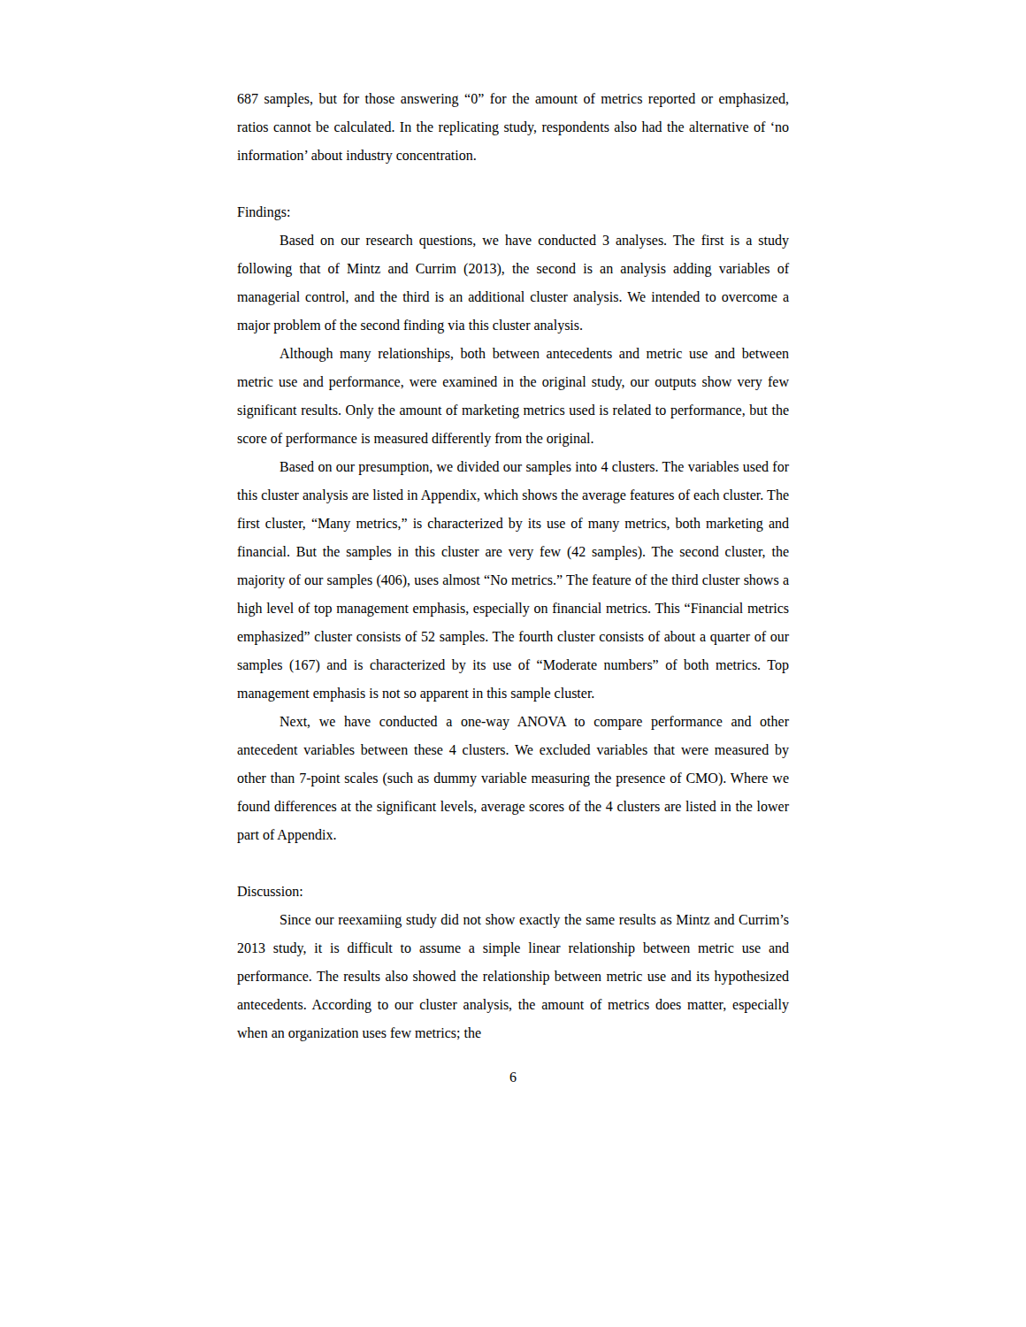687 samples, but for those answering “0” for the amount of metrics reported or emphasized, ratios cannot be calculated. In the replicating study, respondents also had the alternative of ‘no information’ about industry concentration.
Findings:
Based on our research questions, we have conducted 3 analyses. The first is a study following that of Mintz and Currim (2013), the second is an analysis adding variables of managerial control, and the third is an additional cluster analysis. We intended to overcome a major problem of the second finding via this cluster analysis.
Although many relationships, both between antecedents and metric use and between metric use and performance, were examined in the original study, our outputs show very few significant results. Only the amount of marketing metrics used is related to performance, but the score of performance is measured differently from the original.
Based on our presumption, we divided our samples into 4 clusters. The variables used for this cluster analysis are listed in Appendix, which shows the average features of each cluster. The first cluster, “Many metrics,” is characterized by its use of many metrics, both marketing and financial. But the samples in this cluster are very few (42 samples). The second cluster, the majority of our samples (406), uses almost “No metrics.” The feature of the third cluster shows a high level of top management emphasis, especially on financial metrics. This “Financial metrics emphasized” cluster consists of 52 samples. The fourth cluster consists of about a quarter of our samples (167) and is characterized by its use of “Moderate numbers” of both metrics. Top management emphasis is not so apparent in this sample cluster.
Next, we have conducted a one-way ANOVA to compare performance and other antecedent variables between these 4 clusters. We excluded variables that were measured by other than 7-point scales (such as dummy variable measuring the presence of CMO). Where we found differences at the significant levels, average scores of the 4 clusters are listed in the lower part of Appendix.
Discussion:
Since our reexamiing study did not show exactly the same results as Mintz and Currim’s 2013 study, it is difficult to assume a simple linear relationship between metric use and performance. The results also showed the relationship between metric use and its hypothesized antecedents. According to our cluster analysis, the amount of metrics does matter, especially when an organization uses few metrics; the
6